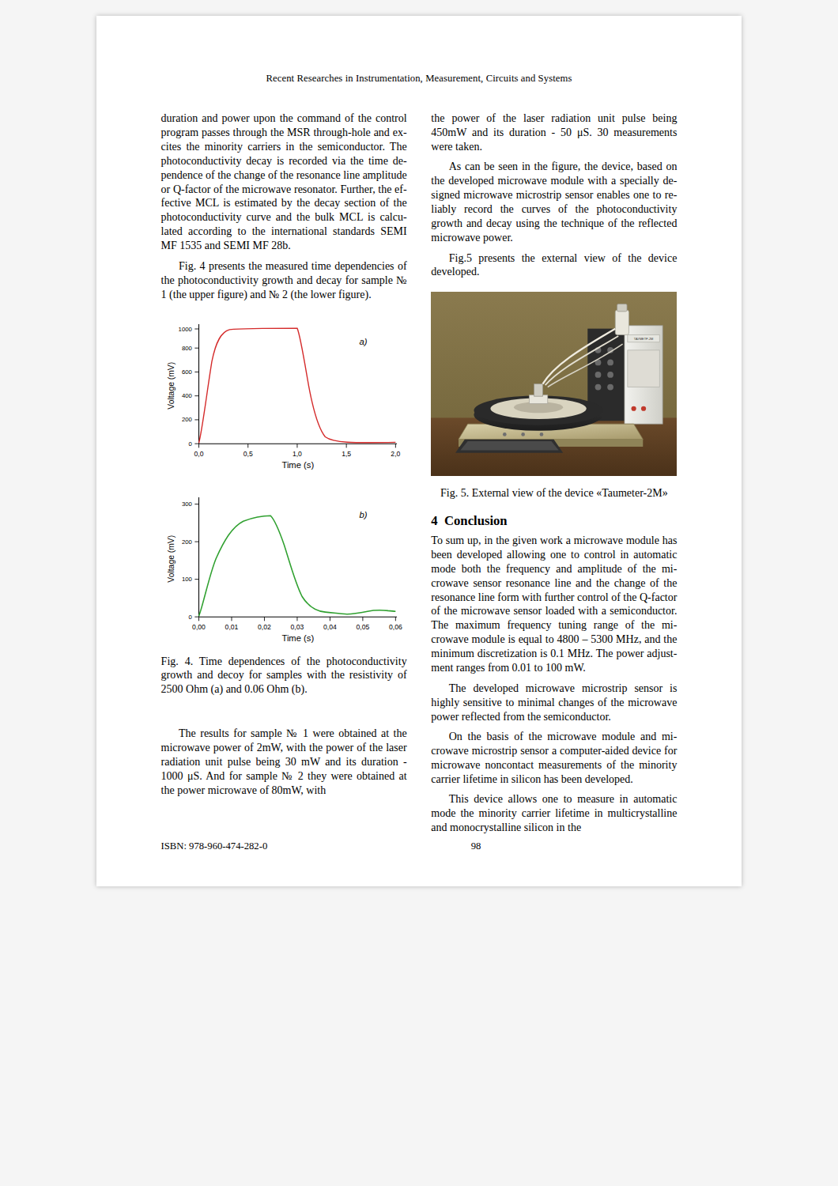Recent Researches in Instrumentation, Measurement, Circuits and Systems
duration and power upon the command of the control program passes through the MSR through-hole and excites the minority carriers in the semiconductor. The photoconductivity decay is recorded via the time dependence of the change of the resonance line amplitude or Q-factor of the microwave resonator. Further, the effective MCL is estimated by the decay section of the photoconductivity curve and the bulk MCL is calculated according to the international standards SEMI MF 1535 and SEMI MF 28b.
Fig. 4 presents the measured time dependencies of the photoconductivity growth and decay for sample № 1 (the upper figure) and № 2 (the lower figure).
0 200 400 600 800 1000 0,0 0,5 1,0 1,5 2,0 Voltage (mV) Time (s) a)
0 100 200 300 0,00 0,01 0,02 0,03 0,04 0,05 0,06 Voltage (mV) Time (s) b)
Fig. 4. Time dependences of the photoconductivity growth and decoy for samples with the resistivity of 2500 Ohm (a) and 0.06 Ohm (b).
The results for sample № 1 were obtained at the microwave power of 2mW, with the power of the laser radiation unit pulse being 30 mW and its duration - 1000 μS. And for sample № 2 they were obtained at the power microwave of 80mW, with
the power of the laser radiation unit pulse being 450mW and its duration - 50 μS. 30 measurements were taken.
As can be seen in the figure, the device, based on the developed microwave module with a specially designed microwave microstrip sensor enables one to reliably record the curves of the photoconductivity growth and decay using the technique of the reflected microwave power.
Fig.5 presents the external view of the device developed.
ТАУМЕТР-2М
Fig. 5. External view of the device «Taumeter-2M»
4 Conclusion
To sum up, in the given work a microwave module has been developed allowing one to control in automatic mode both the frequency and amplitude of the microwave sensor resonance line and the change of the resonance line form with further control of the Q-factor of the microwave sensor loaded with a semiconductor. The maximum frequency tuning range of the microwave module is equal to 4800 – 5300 MHz, and the minimum discretization is 0.1 MHz. The power adjustment ranges from 0.01 to 100 mW.
The developed microwave microstrip sensor is highly sensitive to minimal changes of the microwave power reflected from the semiconductor.
On the basis of the microwave module and microwave microstrip sensor a computer-aided device for microwave noncontact measurements of the minority carrier lifetime in silicon has been developed.
This device allows one to measure in automatic mode the minority carrier lifetime in multicrystalline and monocrystalline silicon in the
ISBN: 978-960-474-282-0 98